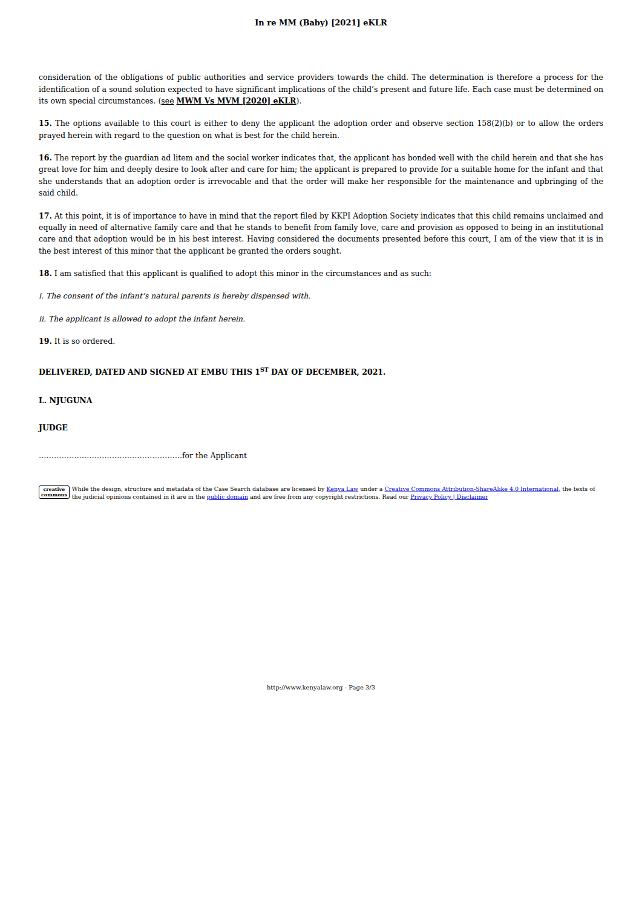In re MM (Baby) [2021] eKLR
consideration of the obligations of public authorities and service providers towards the child. The determination is therefore a process for the identification of a sound solution expected to have significant implications of the child’s present and future life. Each case must be determined on its own special circumstances. (see MWM Vs MVM [2020] eKLR).
15. The options available to this court is either to deny the applicant the adoption order and observe section 158(2)(b) or to allow the orders prayed herein with regard to the question on what is best for the child herein.
16. The report by the guardian ad litem and the social worker indicates that, the applicant has bonded well with the child herein and that she has great love for him and deeply desire to look after and care for him; the applicant is prepared to provide for a suitable home for the infant and that she understands that an adoption order is irrevocable and that the order will make her responsible for the maintenance and upbringing of the said child.
17. At this point, it is of importance to have in mind that the report filed by KKPI Adoption Society indicates that this child remains unclaimed and equally in need of alternative family care and that he stands to benefit from family love, care and provision as opposed to being in an institutional care and that adoption would be in his best interest. Having considered the documents presented before this court, I am of the view that it is in the best interest of this minor that the applicant be granted the orders sought.
18. I am satisfied that this applicant is qualified to adopt this minor in the circumstances and as such:
i. The consent of the infant’s natural parents is hereby dispensed with.
ii. The applicant is allowed to adopt the infant herein.
19. It is so ordered.
DELIVERED, DATED AND SIGNED AT EMBU THIS 1ST DAY OF DECEMBER, 2021.
L. NJUGUNA
JUDGE
………………………………….……………..for the Applicant
creative commons
While the design, structure and metadata of the Case Search database are licensed by Kenya Law under a Creative Commons Attribution-ShareAlike 4.0 International, the texts of the judicial opinions contained in it are in the public domain and are free from any copyright restrictions. Read our Privacy Policy | Disclaimer
http://www.kenyalaw.org - Page 3/3